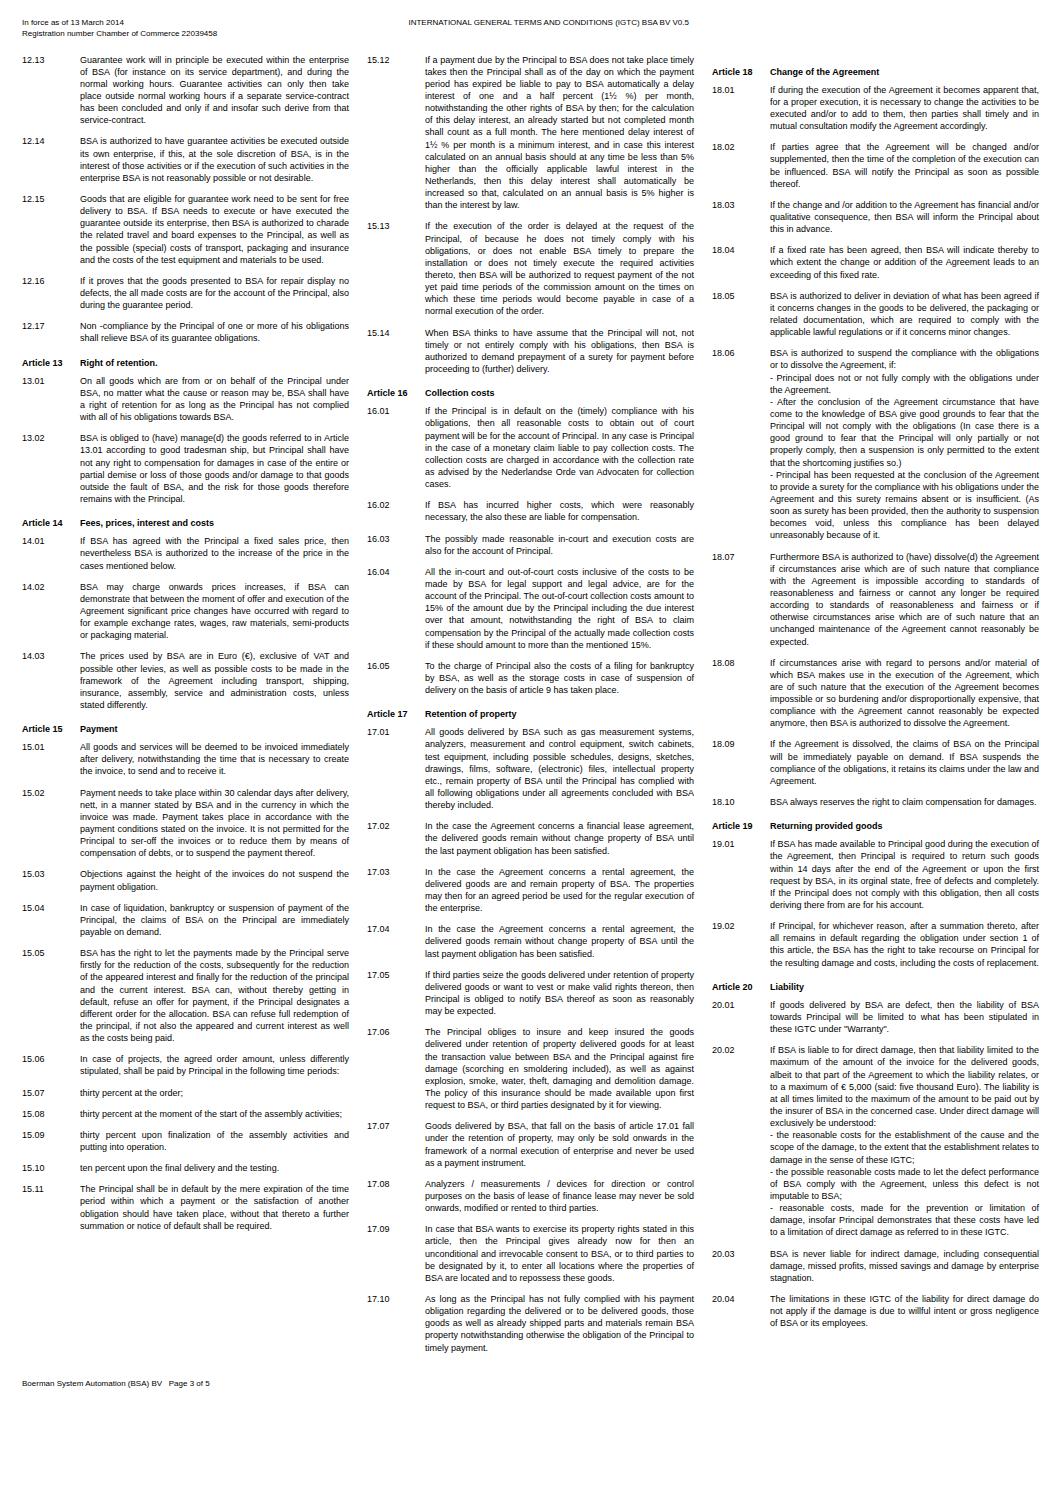In force as of 13 March 2014
Registration number Chamber of Commerce 22039458
INTERNATIONAL GENERAL TERMS AND CONDITIONS (IGTC) BSA BV V0.5
12.13
Guarantee work will in principle be executed within the enterprise of BSA (for instance on its service department), and during the normal working hours. Guarantee activities can only then take place outside normal working hours if a separate service-contract has been concluded and only if and insofar such derive from that service-contract.
12.14
BSA is authorized to have guarantee activities be executed outside its own enterprise, if this, at the sole discretion of BSA, is in the interest of those activities or if the execution of such activities in the enterprise BSA is not reasonably possible or not desirable.
12.15
Goods that are eligible for guarantee work need to be sent for free delivery to BSA. If BSA needs to execute or have executed the guarantee outside its enterprise, then BSA is authorized to charade the related travel and board expenses to the Principal, as well as the possible (special) costs of transport, packaging and insurance and the costs of the test equipment and materials to be used.
12.16
If it proves that the goods presented to BSA for repair display no defects, the all made costs are for the account of the Principal, also during the guarantee period.
12.17
Non -compliance by the Principal of one or more of his obligations shall relieve BSA of its guarantee obligations.
Article 13
Right of retention.
13.01
On all goods which are from or on behalf of the Principal under BSA, no matter what the cause or reason may be, BSA shall have a right of retention for as long as the Principal has not complied with all of his obligations towards BSA.
13.02
BSA is obliged to (have) manage(d) the goods referred to in Article 13.01 according to good tradesman ship, but Principal shall have not any right to compensation for damages in case of the entire or partial demise or loss of those goods and/or damage to that goods outside the fault of BSA, and the risk for those goods therefore remains with the Principal.
Article 14
Fees, prices, interest and costs
14.01
If BSA has agreed with the Principal a fixed sales price, then nevertheless BSA is authorized to the increase of the price in the cases mentioned below.
14.02
BSA may charge onwards prices increases, if BSA can demonstrate that between the moment of offer and execution of the Agreement significant price changes have occurred with regard to for example exchange rates, wages, raw materials, semi-products or packaging material.
14.03
The prices used by BSA are in Euro (€), exclusive of VAT and possible other levies, as well as possible costs to be made in the framework of the Agreement including transport, shipping, insurance, assembly, service and administration costs, unless stated differently.
Article 15
Payment
15.01
All goods and services will be deemed to be invoiced immediately after delivery, notwithstanding the time that is necessary to create the invoice, to send and to receive it.
15.02
Payment needs to take place within 30 calendar days after delivery, nett, in a manner stated by BSA and in the currency in which the invoice was made. Payment takes place in accordance with the payment conditions stated on the invoice. It is not permitted for the Principal to ser-off the invoices or to reduce them by means of compensation of debts, or to suspend the payment thereof.
15.03
Objections against the height of the invoices do not suspend the payment obligation.
15.04
In case of liquidation, bankruptcy or suspension of payment of the Principal, the claims of BSA on the Principal are immediately payable on demand.
15.05
BSA has the right to let the payments made by the Principal serve firstly for the reduction of the costs, subsequently for the reduction of the appeared interest and finally for the reduction of the principal and the current interest. BSA can, without thereby getting in default, refuse an offer for payment, if the Principal designates a different order for the allocation. BSA can refuse full redemption of the principal, if not also the appeared and current interest as well as the costs being paid.
15.06
In case of projects, the agreed order amount, unless differently stipulated, shall be paid by Principal in the following time periods:
15.07
thirty percent at the order;
15.08
thirty percent at the moment of the start of the assembly activities;
15.09
thirty percent upon finalization of the assembly activities and putting into operation.
15.10
ten percent upon the final delivery and the testing.
15.11
The Principal shall be in default by the mere expiration of the time period within which a payment or the satisfaction of another obligation should have taken place, without that thereto a further summation or notice of default shall be required.
15.12
If a payment due by the Principal to BSA does not take place timely takes then the Principal shall as of the day on which the payment period has expired be liable to pay to BSA automatically a delay interest of one and a half percent (1½ %) per month, notwithstanding the other rights of BSA by then; for the calculation of this delay interest, an already started but not completed month shall count as a full month. The here mentioned delay interest of 1½ % per month is a minimum interest, and in case this interest calculated on an annual basis should at any time be less than 5% higher than the officially applicable lawful interest in the Netherlands, then this delay interest shall automatically be increased so that, calculated on an annual basis is 5% higher is than the interest by law.
15.13
If the execution of the order is delayed at the request of the Principal, of because he does not timely comply with his obligations, or does not enable BSA timely to prepare the installation or does not timely execute the required activities thereto, then BSA will be authorized to request payment of the not yet paid time periods of the commission amount on the times on which these time periods would become payable in case of a normal execution of the order.
15.14
When BSA thinks to have assume that the Principal will not, not timely or not entirely comply with his obligations, then BSA is authorized to demand prepayment of a surety for payment before proceeding to (further) delivery.
Article 16
Collection costs
16.01
If the Principal is in default on the (timely) compliance with his obligations, then all reasonable costs to obtain out of court payment will be for the account of Principal. In any case is Principal in the case of a monetary claim liable to pay collection costs. The collection costs are charged in accordance with the collection rate as advised by the Nederlandse Orde van Advocaten for collection cases.
16.02
If BSA has incurred higher costs, which were reasonably necessary, the also these are liable for compensation.
16.03
The possibly made reasonable in-court and execution costs are also for the account of Principal.
16.04
All the in-court and out-of-court costs inclusive of the costs to be made by BSA for legal support and legal advice, are for the account of the Principal. The out-of-court collection costs amount to 15% of the amount due by the Principal including the due interest over that amount, notwithstanding the right of BSA to claim compensation by the Principal of the actually made collection costs if these should amount to more than the mentioned 15%.
16.05
To the charge of Principal also the costs of a filing for bankruptcy by BSA, as well as the storage costs in case of suspension of delivery on the basis of article 9 has taken place.
Article 17
Retention of property
17.01
All goods delivered by BSA such as gas measurement systems, analyzers, measurement and control equipment, switch cabinets, test equipment, including possible schedules, designs, sketches, drawings, films, software, (electronic) files, intellectual property etc., remain property of BSA until the Principal has complied with all following obligations under all agreements concluded with BSA thereby included.
17.02
In the case the Agreement concerns a financial lease agreement, the delivered goods remain without change property of BSA until the last payment obligation has been satisfied.
17.03
In the case the Agreement concerns a rental agreement, the delivered goods are and remain property of BSA. The properties may then for an agreed period be used for the regular execution of the enterprise.
17.04
In the case the Agreement concerns a rental agreement, the delivered goods remain without change property of BSA until the last payment obligation has been satisfied.
17.05
If third parties seize the goods delivered under retention of property delivered goods or want to vest or make valid rights thereon, then Principal is obliged to notify BSA thereof as soon as reasonably may be expected.
17.06
The Principal obliges to insure and keep insured the goods delivered under retention of property delivered goods for at least the transaction value between BSA and the Principal against fire damage (scorching en smoldering included), as well as against explosion, smoke, water, theft, damaging and demolition damage. The policy of this insurance should be made available upon first request to BSA, or third parties designated by it for viewing.
17.07
Goods delivered by BSA, that fall on the basis of article 17.01 fall under the retention of property, may only be sold onwards in the framework of a normal execution of enterprise and never be used as a payment instrument.
17.08
Analyzers / measurements / devices for direction or control purposes on the basis of lease of finance lease may never be sold onwards, modified or rented to third parties.
17.09
In case that BSA wants to exercise its property rights stated in this article, then the Principal gives already now for then an unconditional and irrevocable consent to BSA, or to third parties to be designated by it, to enter all locations where the properties of BSA are located and to repossess these goods.
17.10
As long as the Principal has not fully complied with his payment obligation regarding the delivered or to be delivered goods, those goods as well as already shipped parts and materials remain BSA property notwithstanding otherwise the obligation of the Principal to timely payment.
Article 18
Change of the Agreement
18.01
If during the execution of the Agreement it becomes apparent that, for a proper execution, it is necessary to change the activities to be executed and/or to add to them, then parties shall timely and in mutual consultation modify the Agreement accordingly.
18.02
If parties agree that the Agreement will be changed and/or supplemented, then the time of the completion of the execution can be influenced. BSA will notify the Principal as soon as possible thereof.
18.03
If the change and /or addition to the Agreement has financial and/or qualitative consequence, then BSA will inform the Principal about this in advance.
18.04
If a fixed rate has been agreed, then BSA will indicate thereby to which extent the change or addition of the Agreement leads to an exceeding of this fixed rate.
18.05
BSA is authorized to deliver in deviation of what has been agreed if it concerns changes in the goods to be delivered, the packaging or related documentation, which are required to comply with the applicable lawful regulations or if it concerns minor changes.
18.06
BSA is authorized to suspend the compliance with the obligations or to dissolve the Agreement, if:
- Principal does not or not fully comply with the obligations under the Agreement.
- After the conclusion of the Agreement circumstance that have come to the knowledge of BSA give good grounds to fear that the Principal will not comply with the obligations (In case there is a good ground to fear that the Principal will only partially or not properly comply, then a suspension is only permitted to the extent that the shortcoming justifies so.)
- Principal has been requested at the conclusion of the Agreement to provide a surety for the compliance with his obligations under the Agreement and this surety remains absent or is insufficient. (As soon as surety has been provided, then the authority to suspension becomes void, unless this compliance has been delayed unreasonably because of it.
18.07
Furthermore BSA is authorized to (have) dissolve(d) the Agreement if circumstances arise which are of such nature that compliance with the Agreement is impossible according to standards of reasonableness and fairness or cannot any longer be required according to standards of reasonableness and fairness or if otherwise circumstances arise which are of such nature that an unchanged maintenance of the Agreement cannot reasonably be expected.
18.08
If circumstances arise with regard to persons and/or material of which BSA makes use in the execution of the Agreement, which are of such nature that the execution of the Agreement becomes impossible or so burdening and/or disproportionally expensive, that compliance with the Agreement cannot reasonably be expected anymore, then BSA is authorized to dissolve the Agreement.
18.09
If the Agreement is dissolved, the claims of BSA on the Principal will be immediately payable on demand. If BSA suspends the compliance of the obligations, it retains its claims under the law and Agreement.
18.10
BSA always reserves the right to claim compensation for damages.
Article 19
Returning provided goods
19.01
If BSA has made available to Principal good during the execution of the Agreement, then Principal is required to return such goods within 14 days after the end of the Agreement or upon the first request by BSA, in its orginal state, free of defects and completely. If the Principal does not comply with this obligation, then all costs deriving there from are for his account.
19.02
If Principal, for whichever reason, after a summation thereto, after all remains in default regarding the obligation under section 1 of this article, the BSA has the right to take recourse on Principal for the resulting damage and costs, including the costs of replacement.
Article 20
Liability
20.01
If goods delivered by BSA are defect, then the liability of BSA towards Principal will be limited to what has been stipulated in these IGTC under "Warranty".
20.02
If BSA is liable to for direct damage, then that liability limited to the maximum of the amount of the invoice for the delivered goods, albeit to that part of the Agreement to which the liability relates, or to a maximum of € 5,000 (said: five thousand Euro). The liability is at all times limited to the maximum of the amount to be paid out by the insurer of BSA in the concerned case. Under direct damage will exclusively be understood:
- the reasonable costs for the establishment of the cause and the scope of the damage, to the extent that the establishment relates to damage in the sense of these IGTC;
- the possible reasonable costs made to let the defect performance of BSA comply with the Agreement, unless this defect is not imputable to BSA;
- reasonable costs, made for the prevention or limitation of damage, insofar Principal demonstrates that these costs have led to a limitation of direct damage as referred to in these IGTC.
20.03
BSA is never liable for indirect damage, including consequential damage, missed profits, missed savings and damage by enterprise stagnation.
20.04
The limitations in these IGTC of the liability for direct damage do not apply if the damage is due to willful intent or gross negligence of BSA or its employees.
Boerman System Automation (BSA) BV Page 3 of 5